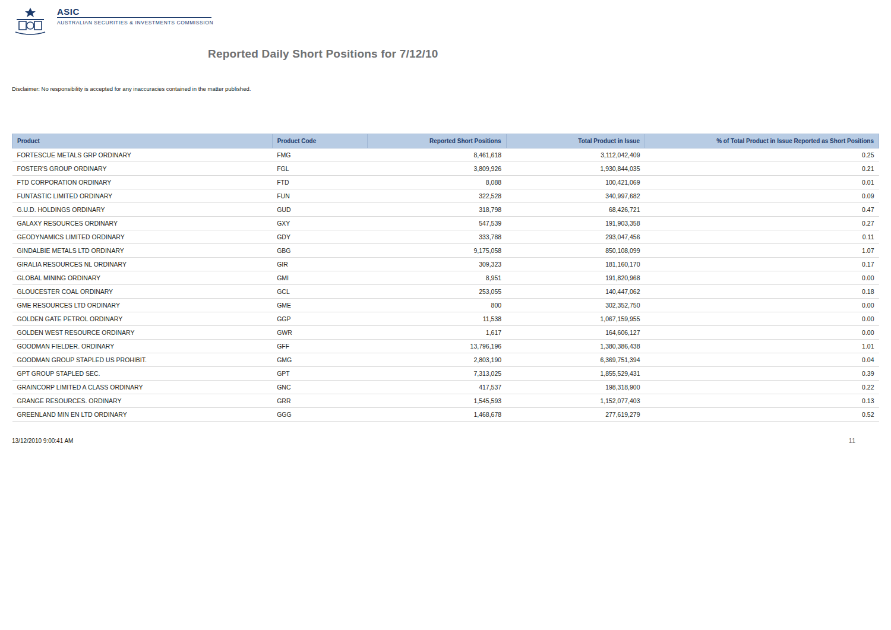ASIC
Australian Securities & Investments Commission
Reported Daily Short Positions for 7/12/10
Disclaimer: No responsibility is accepted for any inaccuracies contained in the matter published.
| Product | Product Code | Reported Short Positions | Total Product in Issue | % of Total Product in Issue Reported as Short Positions |
| --- | --- | --- | --- | --- |
| FORTESCUE METALS GRP ORDINARY | FMG | 8,461,618 | 3,112,042,409 | 0.25 |
| FOSTER'S GROUP ORDINARY | FGL | 3,809,926 | 1,930,844,035 | 0.21 |
| FTD CORPORATION ORDINARY | FTD | 8,088 | 100,421,069 | 0.01 |
| FUNTASTIC LIMITED ORDINARY | FUN | 322,528 | 340,997,682 | 0.09 |
| G.U.D. HOLDINGS ORDINARY | GUD | 318,798 | 68,426,721 | 0.47 |
| GALAXY RESOURCES ORDINARY | GXY | 547,539 | 191,903,358 | 0.27 |
| GEODYNAMICS LIMITED ORDINARY | GDY | 333,788 | 293,047,456 | 0.11 |
| GINDALBIE METALS LTD ORDINARY | GBG | 9,175,058 | 850,108,099 | 1.07 |
| GIRALIA RESOURCES NL ORDINARY | GIR | 309,323 | 181,160,170 | 0.17 |
| GLOBAL MINING ORDINARY | GMI | 8,951 | 191,820,968 | 0.00 |
| GLOUCESTER COAL ORDINARY | GCL | 253,055 | 140,447,062 | 0.18 |
| GME RESOURCES LTD ORDINARY | GME | 800 | 302,352,750 | 0.00 |
| GOLDEN GATE PETROL ORDINARY | GGP | 11,538 | 1,067,159,955 | 0.00 |
| GOLDEN WEST RESOURCE ORDINARY | GWR | 1,617 | 164,606,127 | 0.00 |
| GOODMAN FIELDER. ORDINARY | GFF | 13,796,196 | 1,380,386,438 | 1.01 |
| GOODMAN GROUP STAPLED US PROHIBIT. | GMG | 2,803,190 | 6,369,751,394 | 0.04 |
| GPT GROUP STAPLED SEC. | GPT | 7,313,025 | 1,855,529,431 | 0.39 |
| GRAINCORP LIMITED A CLASS ORDINARY | GNC | 417,537 | 198,318,900 | 0.22 |
| GRANGE RESOURCES. ORDINARY | GRR | 1,545,593 | 1,152,077,403 | 0.13 |
| GREENLAND MIN EN LTD ORDINARY | GGG | 1,468,678 | 277,619,279 | 0.52 |
13/12/2010 9:00:41 AM
11